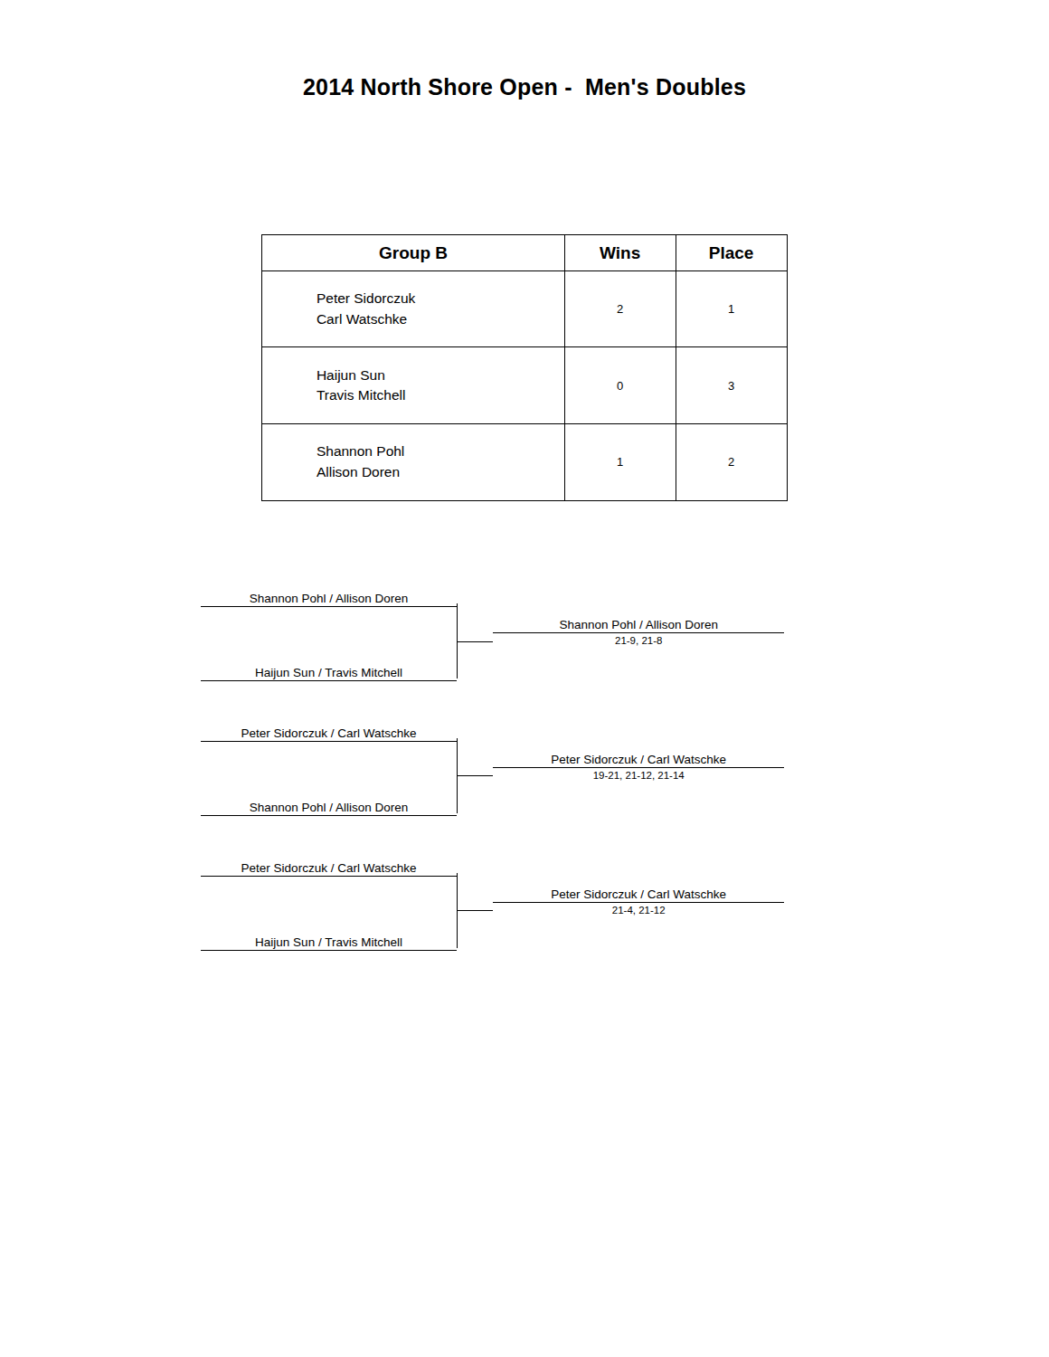2014 North Shore Open - Men's Doubles
| Group B | Wins | Place |
| --- | --- | --- |
| Peter Sidorczuk Carl Watschke | 2 | 1 |
| Haijun Sun Travis Mitchell | 0 | 3 |
| Shannon Pohl Allison Doren | 1 | 2 |
Shannon Pohl / Allison Doren
Haijun Sun / Travis Mitchell
Shannon Pohl / Allison Doren
21-9, 21-8
Peter Sidorczuk / Carl Watschke
Shannon Pohl / Allison Doren
Peter Sidorczuk / Carl Watschke
19-21, 21-12, 21-14
Peter Sidorczuk / Carl Watschke
Haijun Sun / Travis Mitchell
Peter Sidorczuk / Carl Watschke
21-4, 21-12